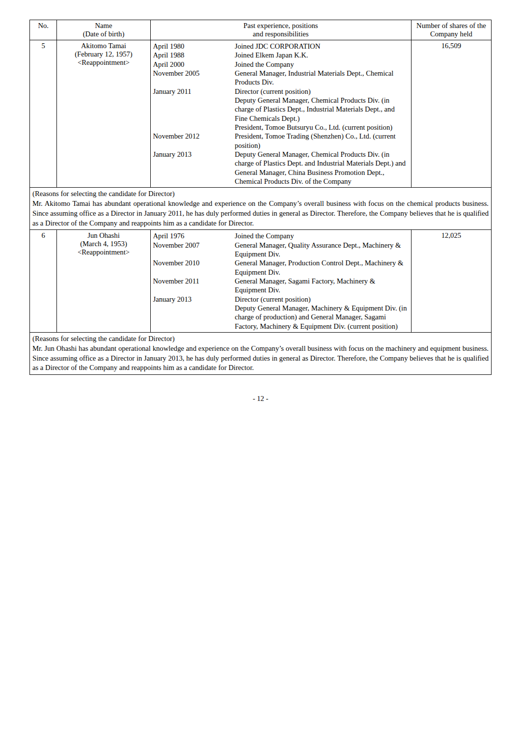| No. | Name (Date of birth) | Past experience, positions and responsibilities | Number of shares of the Company held |
| --- | --- | --- | --- |
| 5 | Akitomo Tamai (February 12, 1957) <Reappointment> | / April 1980 / Joined JDC CORPORATION / / April 1988 / Joined Elkem Japan K.K. / / April 2000 / Joined the Company / / November 2005 / General Manager, Industrial Materials Dept., Chemical Products Div. / / January 2011 / Director (current position) Deputy General Manager, Chemical Products Div. (in charge of Plastics Dept., Industrial Materials Dept., and Fine Chemicals Dept.) President, Tomoe Butsuryu Co., Ltd. (current position) / / November 2012 / President, Tomoe Trading (Shenzhen) Co., Ltd. (current position) / / January 2013 / Deputy General Manager, Chemical Products Div. (in charge of Plastics Dept. and Industrial Materials Dept.) and General Manager, China Business Promotion Dept., Chemical Products Div. of the Company / | 16,509 |
| (Reasons for selecting the candidate for Director) Mr. Akitomo Tamai has abundant operational knowledge and experience on the Company’s overall business with focus on the chemical products business. Since assuming office as a Director in January 2011, he has duly performed duties in general as Director. Therefore, the Company believes that he is qualified as a Director of the Company and reappoints him as a candidate for Director. |
| 6 | Jun Ohashi (March 4, 1953) <Reappointment> | / April 1976 / Joined the Company / / November 2007 / General Manager, Quality Assurance Dept., Machinery & Equipment Div. / / November 2010 / General Manager, Production Control Dept., Machinery & Equipment Div. / / November 2011 / General Manager, Sagami Factory, Machinery & Equipment Div. / / January 2013 / Director (current position) Deputy General Manager, Machinery & Equipment Div. (in charge of production) and General Manager, Sagami Factory, Machinery & Equipment Div. (current position) / | 12,025 |
| (Reasons for selecting the candidate for Director) Mr. Jun Ohashi has abundant operational knowledge and experience on the Company’s overall business with focus on the machinery and equipment business. Since assuming office as a Director in January 2013, he has duly performed duties in general as Director. Therefore, the Company believes that he is qualified as a Director of the Company and reappoints him as a candidate for Director. |
- 12 -